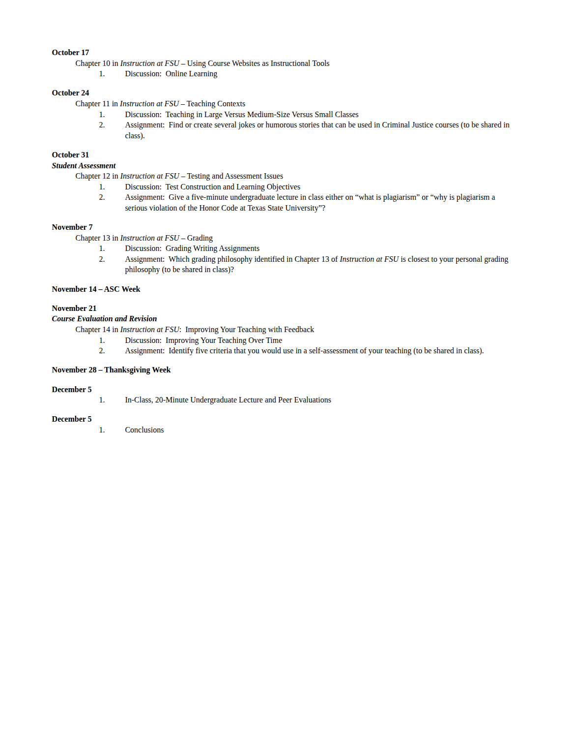October 17
Chapter 10 in Instruction at FSU – Using Course Websites as Instructional Tools
1. Discussion: Online Learning
October 24
Chapter 11 in Instruction at FSU – Teaching Contexts
1. Discussion: Teaching in Large Versus Medium-Size Versus Small Classes
2. Assignment: Find or create several jokes or humorous stories that can be used in Criminal Justice courses (to be shared in class).
October 31
Student Assessment
Chapter 12 in Instruction at FSU – Testing and Assessment Issues
1. Discussion: Test Construction and Learning Objectives
2. Assignment: Give a five-minute undergraduate lecture in class either on “what is plagiarism” or “why is plagiarism a serious violation of the Honor Code at Texas State University”?
November 7
Chapter 13 in Instruction at FSU – Grading
1. Discussion: Grading Writing Assignments
2. Assignment: Which grading philosophy identified in Chapter 13 of Instruction at FSU is closest to your personal grading philosophy (to be shared in class)?
November 14 – ASC Week
November 21
Course Evaluation and Revision
Chapter 14 in Instruction at FSU: Improving Your Teaching with Feedback
1. Discussion: Improving Your Teaching Over Time
2. Assignment: Identify five criteria that you would use in a self-assessment of your teaching (to be shared in class).
November 28 – Thanksgiving Week
December 5
1. In-Class, 20-Minute Undergraduate Lecture and Peer Evaluations
December 5
1. Conclusions